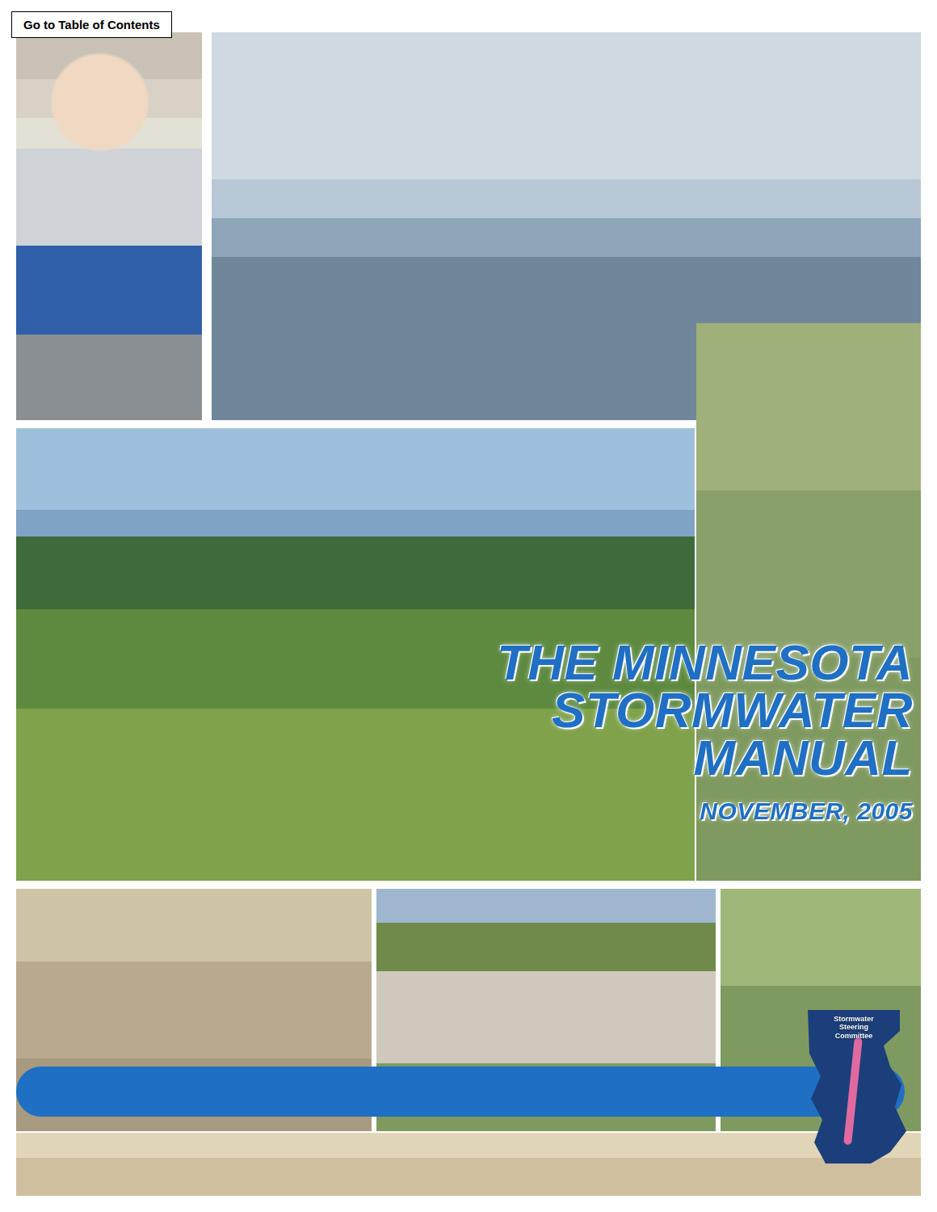Go to Table of Contents
THE MINNESOTA STORMWATER MANUAL
NOVEMBER, 2005
Stormwater
Steering
Committee
Table of Contents